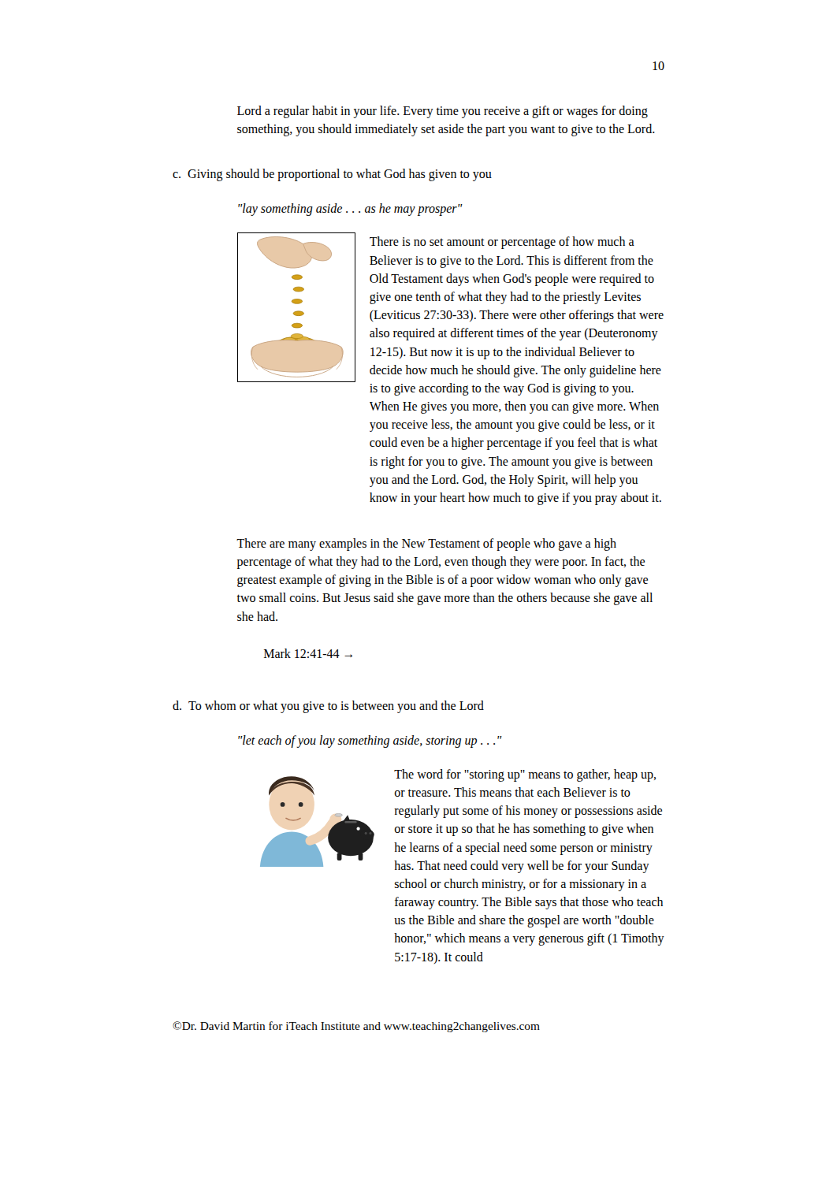10
Lord a regular habit in your life. Every time you receive a gift or wages for doing something, you should immediately set aside the part you want to give to the Lord.
c. Giving should be proportional to what God has given to you
"lay something aside . . . as he may prosper"
There is no set amount or percentage of how much a Believer is to give to the Lord. This is different from the Old Testament days when God's people were required to give one tenth of what they had to the priestly Levites (Leviticus 27:30-33). There were other offerings that were also required at different times of the year (Deuteronomy 12-15). But now it is up to the individual Believer to decide how much he should give. The only guideline here is to give according to the way God is giving to you. When He gives you more, then you can give more. When you receive less, the amount you give could be less, or it could even be a higher percentage if you feel that is what is right for you to give. The amount you give is between you and the Lord. God, the Holy Spirit, will help you know in your heart how much to give if you pray about it.
There are many examples in the New Testament of people who gave a high percentage of what they had to the Lord, even though they were poor. In fact, the greatest example of giving in the Bible is of a poor widow woman who only gave two small coins. But Jesus said she gave more than the others because she gave all she had.
Mark 12:41-44 →
d. To whom or what you give to is between you and the Lord
"let each of you lay something aside, storing up . . ."
The word for "storing up" means to gather, heap up, or treasure. This means that each Believer is to regularly put some of his money or possessions aside or store it up so that he has something to give when he learns of a special need some person or ministry has. That need could very well be for your Sunday school or church ministry, or for a missionary in a faraway country. The Bible says that those who teach us the Bible and share the gospel are worth "double honor," which means a very generous gift (1 Timothy 5:17-18). It could
©Dr. David Martin for iTeach Institute and www.teaching2changelives.com